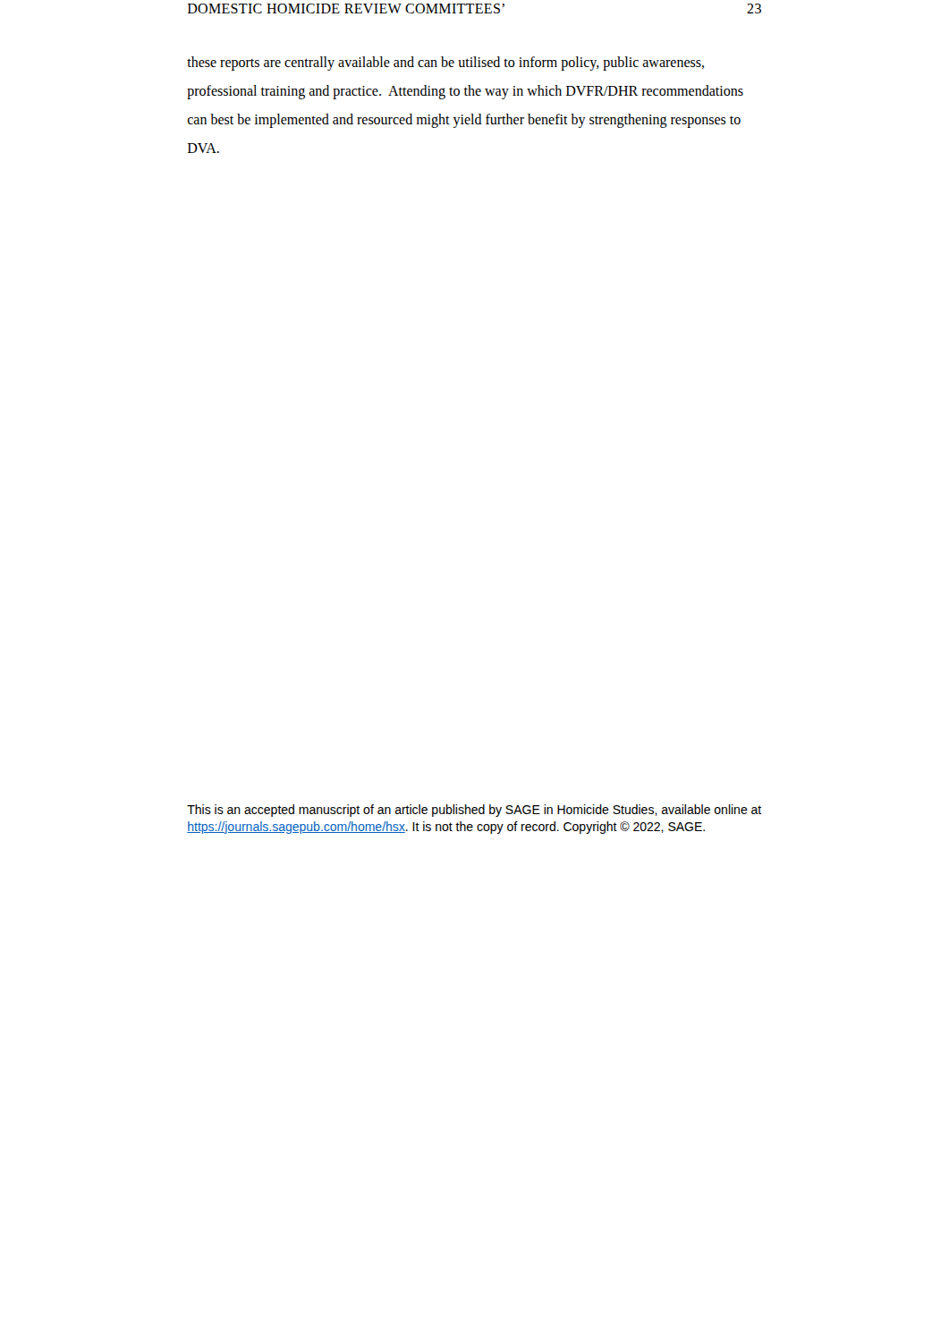Domestic Homicide Review Committees’ 23
these reports are centrally available and can be utilised to inform policy, public awareness, professional training and practice. Attending to the way in which DVFR/DHR recommendations can best be implemented and resourced might yield further benefit by strengthening responses to DVA.
This is an accepted manuscript of an article published by SAGE in Homicide Studies, available online at https://journals.sagepub.com/home/hsx. It is not the copy of record. Copyright © 2022, SAGE.